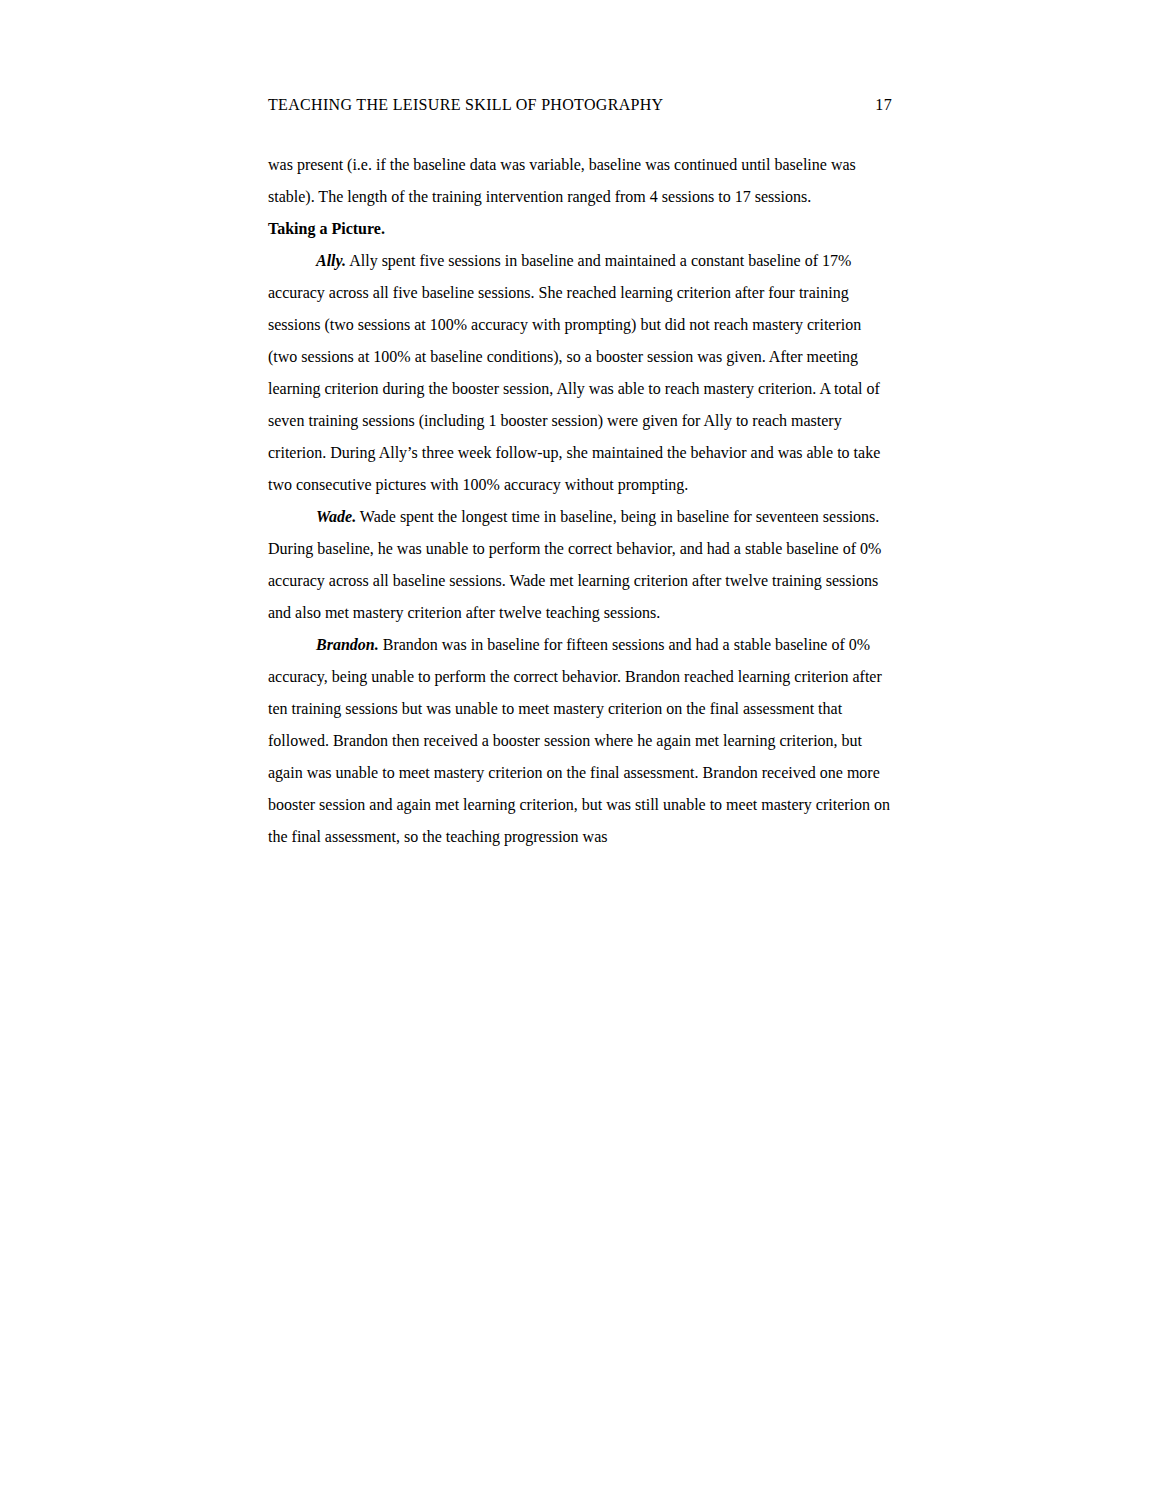Teaching the Leisure Skill of Photography 17
was present (i.e. if the baseline data was variable, baseline was continued until baseline was stable). The length of the training intervention ranged from 4 sessions to 17 sessions.
Taking a Picture.
Ally. Ally spent five sessions in baseline and maintained a constant baseline of 17% accuracy across all five baseline sessions. She reached learning criterion after four training sessions (two sessions at 100% accuracy with prompting) but did not reach mastery criterion (two sessions at 100% at baseline conditions), so a booster session was given. After meeting learning criterion during the booster session, Ally was able to reach mastery criterion. A total of seven training sessions (including 1 booster session) were given for Ally to reach mastery criterion. During Ally’s three week follow-up, she maintained the behavior and was able to take two consecutive pictures with 100% accuracy without prompting.
Wade. Wade spent the longest time in baseline, being in baseline for seventeen sessions. During baseline, he was unable to perform the correct behavior, and had a stable baseline of 0% accuracy across all baseline sessions. Wade met learning criterion after twelve training sessions and also met mastery criterion after twelve teaching sessions.
Brandon. Brandon was in baseline for fifteen sessions and had a stable baseline of 0% accuracy, being unable to perform the correct behavior. Brandon reached learning criterion after ten training sessions but was unable to meet mastery criterion on the final assessment that followed. Brandon then received a booster session where he again met learning criterion, but again was unable to meet mastery criterion on the final assessment. Brandon received one more booster session and again met learning criterion, but was still unable to meet mastery criterion on the final assessment, so the teaching progression was